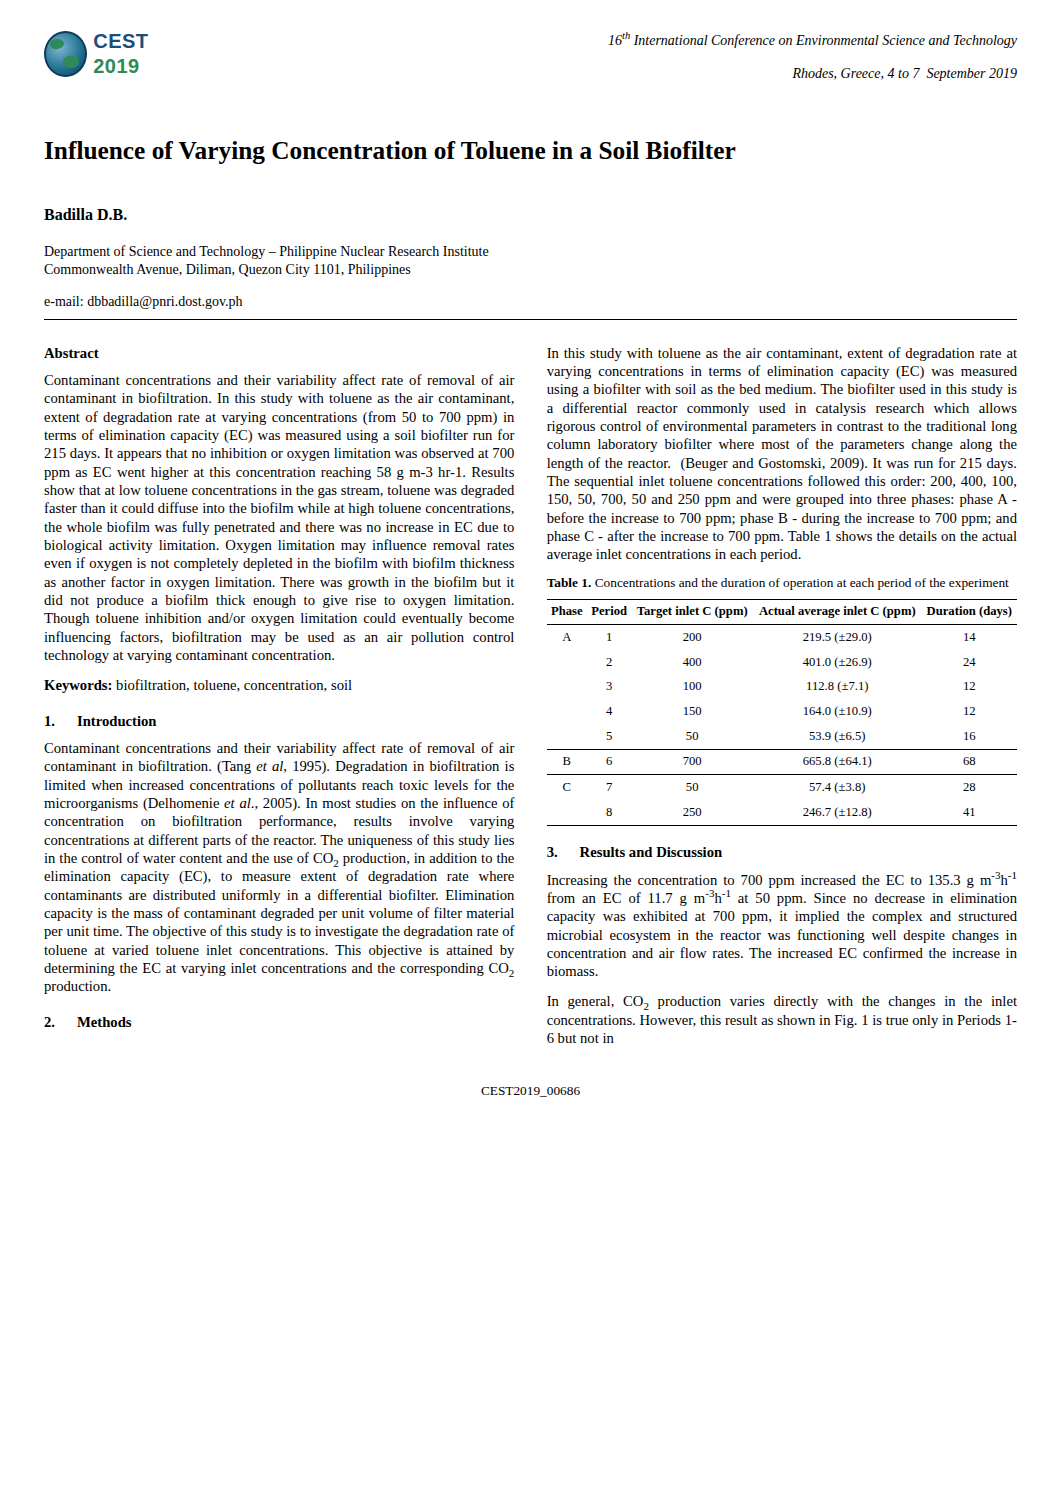CEST 2019
16th International Conference on Environmental Science and Technology
Rhodes, Greece, 4 to 7 September 2019
Influence of Varying Concentration of Toluene in a Soil Biofilter
Badilla D.B.
Department of Science and Technology – Philippine Nuclear Research Institute
Commonwealth Avenue, Diliman, Quezon City 1101, Philippines
e-mail: dbbadilla@pnri.dost.gov.ph
Abstract
Contaminant concentrations and their variability affect rate of removal of air contaminant in biofiltration. In this study with toluene as the air contaminant, extent of degradation rate at varying concentrations (from 50 to 700 ppm) in terms of elimination capacity (EC) was measured using a soil biofilter run for 215 days. It appears that no inhibition or oxygen limitation was observed at 700 ppm as EC went higher at this concentration reaching 58 g m-3 hr-1. Results show that at low toluene concentrations in the gas stream, toluene was degraded faster than it could diffuse into the biofilm while at high toluene concentrations, the whole biofilm was fully penetrated and there was no increase in EC due to biological activity limitation. Oxygen limitation may influence removal rates even if oxygen is not completely depleted in the biofilm with biofilm thickness as another factor in oxygen limitation. There was growth in the biofilm but it did not produce a biofilm thick enough to give rise to oxygen limitation. Though toluene inhibition and/or oxygen limitation could eventually become influencing factors, biofiltration may be used as an air pollution control technology at varying contaminant concentration.
Keywords: biofiltration, toluene, concentration, soil
1. Introduction
Contaminant concentrations and their variability affect rate of removal of air contaminant in biofiltration. (Tang et al, 1995). Degradation in biofiltration is limited when increased concentrations of pollutants reach toxic levels for the microorganisms (Delhomenie et al., 2005). In most studies on the influence of concentration on biofiltration performance, results involve varying concentrations at different parts of the reactor. The uniqueness of this study lies in the control of water content and the use of CO2 production, in addition to the elimination capacity (EC), to measure extent of degradation rate where contaminants are distributed uniformly in a differential biofilter. Elimination capacity is the mass of contaminant degraded per unit volume of filter material per unit time. The objective of this study is to investigate the degradation rate of toluene at varied toluene inlet concentrations. This objective is attained by determining the EC at varying inlet concentrations and the corresponding CO2 production.
2. Methods
In this study with toluene as the air contaminant, extent of degradation rate at varying concentrations in terms of elimination capacity (EC) was measured using a biofilter with soil as the bed medium. The biofilter used in this study is a differential reactor commonly used in catalysis research which allows rigorous control of environmental parameters in contrast to the traditional long column laboratory biofilter where most of the parameters change along the length of the reactor. (Beuger and Gostomski, 2009). It was run for 215 days. The sequential inlet toluene concentrations followed this order: 200, 400, 100, 150, 50, 700, 50 and 250 ppm and were grouped into three phases: phase A - before the increase to 700 ppm; phase B - during the increase to 700 ppm; and phase C - after the increase to 700 ppm. Table 1 shows the details on the actual average inlet concentrations in each period.
Table 1. Concentrations and the duration of operation at each period of the experiment
| Phase | Period | Target inlet C (ppm) | Actual average inlet C (ppm) | Duration (days) |
| --- | --- | --- | --- | --- |
| A | 1 | 200 | 219.5 (±29.0) | 14 |
| | 2 | 400 | 401.0 (±26.9) | 24 |
| | 3 | 100 | 112.8 (±7.1) | 12 |
| | 4 | 150 | 164.0 (±10.9) | 12 |
| | 5 | 50 | 53.9 (±6.5) | 16 |
| B | 6 | 700 | 665.8 (±64.1) | 68 |
| C | 7 | 50 | 57.4 (±3.8) | 28 |
| | 8 | 250 | 246.7 (±12.8) | 41 |
3. Results and Discussion
Increasing the concentration to 700 ppm increased the EC to 135.3 g m-3h-1 from an EC of 11.7 g m-3h-1 at 50 ppm. Since no decrease in elimination capacity was exhibited at 700 ppm, it implied the complex and structured microbial ecosystem in the reactor was functioning well despite changes in concentration and air flow rates. The increased EC confirmed the increase in biomass.
In general, CO2 production varies directly with the changes in the inlet concentrations. However, this result as shown in Fig. 1 is true only in Periods 1-6 but not in
CEST2019_00686